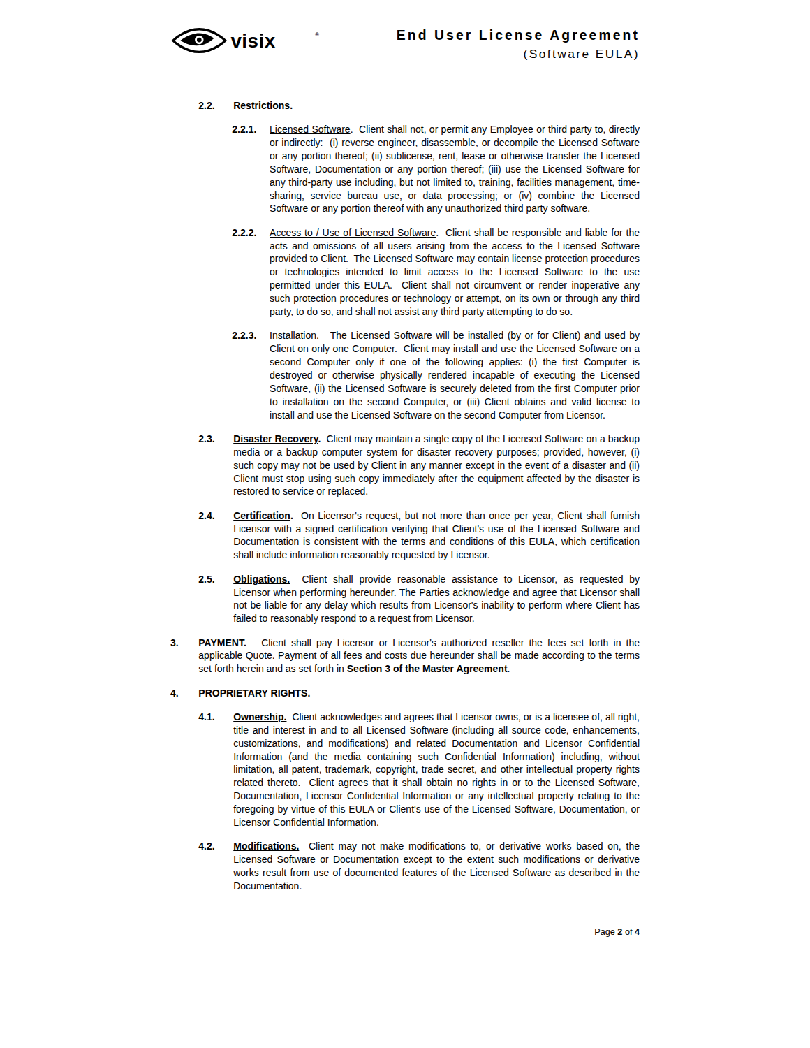visix ®
End User License Agreement
(Software EULA)
2.2. Restrictions.
2.2.1. Licensed Software. Client shall not, or permit any Employee or third party to, directly or indirectly: (i) reverse engineer, disassemble, or decompile the Licensed Software or any portion thereof; (ii) sublicense, rent, lease or otherwise transfer the Licensed Software, Documentation or any portion thereof; (iii) use the Licensed Software for any third-party use including, but not limited to, training, facilities management, time-sharing, service bureau use, or data processing; or (iv) combine the Licensed Software or any portion thereof with any unauthorized third party software.
2.2.2. Access to / Use of Licensed Software. Client shall be responsible and liable for the acts and omissions of all users arising from the access to the Licensed Software provided to Client. The Licensed Software may contain license protection procedures or technologies intended to limit access to the Licensed Software to the use permitted under this EULA. Client shall not circumvent or render inoperative any such protection procedures or technology or attempt, on its own or through any third party, to do so, and shall not assist any third party attempting to do so.
2.2.3. Installation. The Licensed Software will be installed (by or for Client) and used by Client on only one Computer. Client may install and use the Licensed Software on a second Computer only if one of the following applies: (i) the first Computer is destroyed or otherwise physically rendered incapable of executing the Licensed Software, (ii) the Licensed Software is securely deleted from the first Computer prior to installation on the second Computer, or (iii) Client obtains and valid license to install and use the Licensed Software on the second Computer from Licensor.
2.3. Disaster Recovery. Client may maintain a single copy of the Licensed Software on a backup media or a backup computer system for disaster recovery purposes; provided, however, (i) such copy may not be used by Client in any manner except in the event of a disaster and (ii) Client must stop using such copy immediately after the equipment affected by the disaster is restored to service or replaced.
2.4. Certification. On Licensor's request, but not more than once per year, Client shall furnish Licensor with a signed certification verifying that Client's use of the Licensed Software and Documentation is consistent with the terms and conditions of this EULA, which certification shall include information reasonably requested by Licensor.
2.5. Obligations. Client shall provide reasonable assistance to Licensor, as requested by Licensor when performing hereunder. The Parties acknowledge and agree that Licensor shall not be liable for any delay which results from Licensor's inability to perform where Client has failed to reasonably respond to a request from Licensor.
3. PAYMENT. Client shall pay Licensor or Licensor's authorized reseller the fees set forth in the applicable Quote. Payment of all fees and costs due hereunder shall be made according to the terms set forth herein and as set forth in Section 3 of the Master Agreement.
4. PROPRIETARY RIGHTS.
4.1. Ownership. Client acknowledges and agrees that Licensor owns, or is a licensee of, all right, title and interest in and to all Licensed Software (including all source code, enhancements, customizations, and modifications) and related Documentation and Licensor Confidential Information (and the media containing such Confidential Information) including, without limitation, all patent, trademark, copyright, trade secret, and other intellectual property rights related thereto. Client agrees that it shall obtain no rights in or to the Licensed Software, Documentation, Licensor Confidential Information or any intellectual property relating to the foregoing by virtue of this EULA or Client's use of the Licensed Software, Documentation, or Licensor Confidential Information.
4.2. Modifications. Client may not make modifications to, or derivative works based on, the Licensed Software or Documentation except to the extent such modifications or derivative works result from use of documented features of the Licensed Software as described in the Documentation.
Page 2 of 4